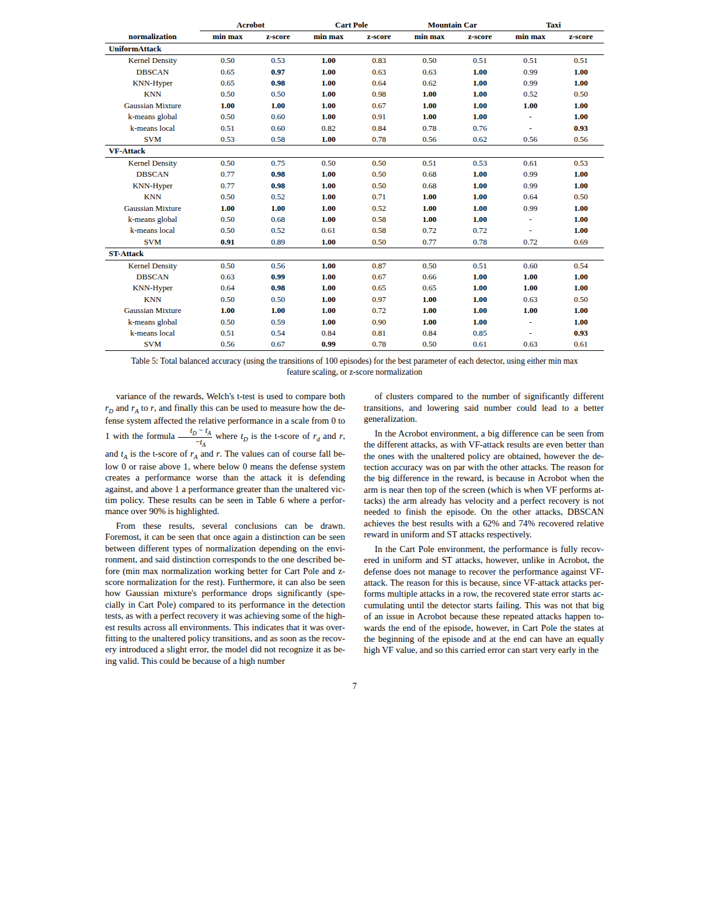| | Acrobot | Cart Pole | Mountain Car | Taxi |
| --- | --- | --- | --- | --- |
| normalization | min max | z-score | min max | z-score | min max | z-score | min max | z-score |
| UniformAttack |
| Kernel Density | 0.50 | 0.53 | 1.00 | 0.83 | 0.50 | 0.51 | 0.51 | 0.51 |
| DBSCAN | 0.65 | 0.97 | 1.00 | 0.63 | 0.63 | 1.00 | 0.99 | 1.00 |
| KNN-Hyper | 0.65 | 0.98 | 1.00 | 0.64 | 0.62 | 1.00 | 0.99 | 1.00 |
| KNN | 0.50 | 0.50 | 1.00 | 0.98 | 1.00 | 1.00 | 0.52 | 0.50 |
| Gaussian Mixture | 1.00 | 1.00 | 1.00 | 0.67 | 1.00 | 1.00 | 1.00 | 1.00 |
| k-means global | 0.50 | 0.60 | 1.00 | 0.91 | 1.00 | 1.00 | - | 1.00 |
| k-means local | 0.51 | 0.60 | 0.82 | 0.84 | 0.78 | 0.76 | - | 0.93 |
| SVM | 0.53 | 0.58 | 1.00 | 0.78 | 0.56 | 0.62 | 0.56 | 0.56 |
| VF-Attack |
| Kernel Density | 0.50 | 0.75 | 0.50 | 0.50 | 0.51 | 0.53 | 0.61 | 0.53 |
| DBSCAN | 0.77 | 0.98 | 1.00 | 0.50 | 0.68 | 1.00 | 0.99 | 1.00 |
| KNN-Hyper | 0.77 | 0.98 | 1.00 | 0.50 | 0.68 | 1.00 | 0.99 | 1.00 |
| KNN | 0.50 | 0.52 | 1.00 | 0.71 | 1.00 | 1.00 | 0.64 | 0.50 |
| Gaussian Mixture | 1.00 | 1.00 | 1.00 | 0.52 | 1.00 | 1.00 | 0.99 | 1.00 |
| k-means global | 0.50 | 0.68 | 1.00 | 0.58 | 1.00 | 1.00 | - | 1.00 |
| k-means local | 0.50 | 0.52 | 0.61 | 0.58 | 0.72 | 0.72 | - | 1.00 |
| SVM | 0.91 | 0.89 | 1.00 | 0.50 | 0.77 | 0.78 | 0.72 | 0.69 |
| ST-Attack |
| Kernel Density | 0.50 | 0.56 | 1.00 | 0.87 | 0.50 | 0.51 | 0.60 | 0.54 |
| DBSCAN | 0.63 | 0.99 | 1.00 | 0.67 | 0.66 | 1.00 | 1.00 | 1.00 |
| KNN-Hyper | 0.64 | 0.98 | 1.00 | 0.65 | 0.65 | 1.00 | 1.00 | 1.00 |
| KNN | 0.50 | 0.50 | 1.00 | 0.97 | 1.00 | 1.00 | 0.63 | 0.50 |
| Gaussian Mixture | 1.00 | 1.00 | 1.00 | 0.72 | 1.00 | 1.00 | 1.00 | 1.00 |
| k-means global | 0.50 | 0.59 | 1.00 | 0.90 | 1.00 | 1.00 | - | 1.00 |
| k-means local | 0.51 | 0.54 | 0.84 | 0.81 | 0.84 | 0.85 | - | 0.93 |
| SVM | 0.56 | 0.67 | 0.99 | 0.78 | 0.50 | 0.61 | 0.63 | 0.61 |
Table 5: Total balanced accuracy (using the transitions of 100 episodes) for the best parameter of each detector, using either min max feature scaling, or z-score normalization
variance of the rewards, Welch's t-test is used to compare both rD and rA to r, and finally this can be used to measure how the defense system affected the relative performance in a scale from 0 to 1 with the formula tD − tA−tA where tD is the t-score of rd and r, and tA is the t-score of rA and r. The values can of course fall below 0 or raise above 1, where below 0 means the defense system creates a performance worse than the attack it is defending against, and above 1 a performance greater than the unaltered victim policy. These results can be seen in Table 6 where a performance over 90% is highlighted.
From these results, several conclusions can be drawn. Foremost, it can be seen that once again a distinction can be seen between different types of normalization depending on the environment, and said distinction corresponds to the one described before (min max normalization working better for Cart Pole and z-score normalization for the rest). Furthermore, it can also be seen how Gaussian mixture's performance drops significantly (specially in Cart Pole) compared to its performance in the detection tests, as with a perfect recovery it was achieving some of the highest results across all environments. This indicates that it was overfitting to the unaltered policy transitions, and as soon as the recovery introduced a slight error, the model did not recognize it as being valid. This could be because of a high number
of clusters compared to the number of significantly different transitions, and lowering said number could lead to a better generalization.
In the Acrobot environment, a big difference can be seen from the different attacks, as with VF-attack results are even better than the ones with the unaltered policy are obtained, however the detection accuracy was on par with the other attacks. The reason for the big difference in the reward, is because in Acrobot when the arm is near then top of the screen (which is when VF performs attacks) the arm already has velocity and a perfect recovery is not needed to finish the episode. On the other attacks, DBSCAN achieves the best results with a 62% and 74% recovered relative reward in uniform and ST attacks respectively.
In the Cart Pole environment, the performance is fully recovered in uniform and ST attacks, however, unlike in Acrobot, the defense does not manage to recover the performance against VF-attack. The reason for this is because, since VF-attack attacks performs multiple attacks in a row, the recovered state error starts accumulating until the detector starts failing. This was not that big of an issue in Acrobot because these repeated attacks happen towards the end of the episode, however, in Cart Pole the states at the beginning of the episode and at the end can have an equally high VF value, and so this carried error can start very early in the
7